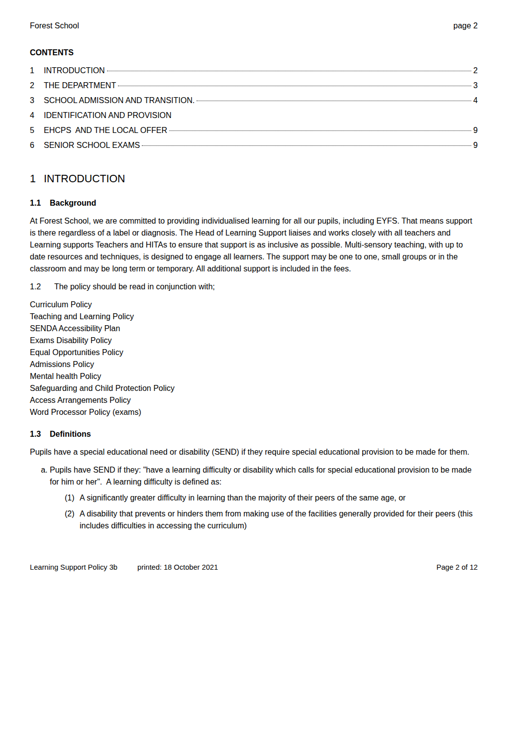Forest School page 2
CONTENTS
1 INTRODUCTION 2
2 THE DEPARTMENT 3
3 SCHOOL ADMISSION AND TRANSITION. 4
4 IDENTIFICATION AND PROVISION
5 EHCPS AND THE LOCAL OFFER 9
6 SENIOR SCHOOL EXAMS 9
1 INTRODUCTION
1.1 Background
At Forest School, we are committed to providing individualised learning for all our pupils, including EYFS. That means support is there regardless of a label or diagnosis. The Head of Learning Support liaises and works closely with all teachers and Learning supports Teachers and HITAs to ensure that support is as inclusive as possible. Multi-sensory teaching, with up to date resources and techniques, is designed to engage all learners. The support may be one to one, small groups or in the classroom and may be long term or temporary. All additional support is included in the fees.
1.2 The policy should be read in conjunction with;
Curriculum Policy
Teaching and Learning Policy
SENDA Accessibility Plan
Exams Disability Policy
Equal Opportunities Policy
Admissions Policy
Mental health Policy
Safeguarding and Child Protection Policy
Access Arrangements Policy
Word Processor Policy (exams)
1.3 Definitions
Pupils have a special educational need or disability (SEND) if they require special educational provision to be made for them.
Pupils have SEND if they: "have a learning difficulty or disability which calls for special educational provision to be made for him or her". A learning difficulty is defined as:
A significantly greater difficulty in learning than the majority of their peers of the same age, or
A disability that prevents or hinders them from making use of the facilities generally provided for their peers (this includes difficulties in accessing the curriculum)
Learning Support Policy 3b printed: 18 October 2021 Page 2 of 12